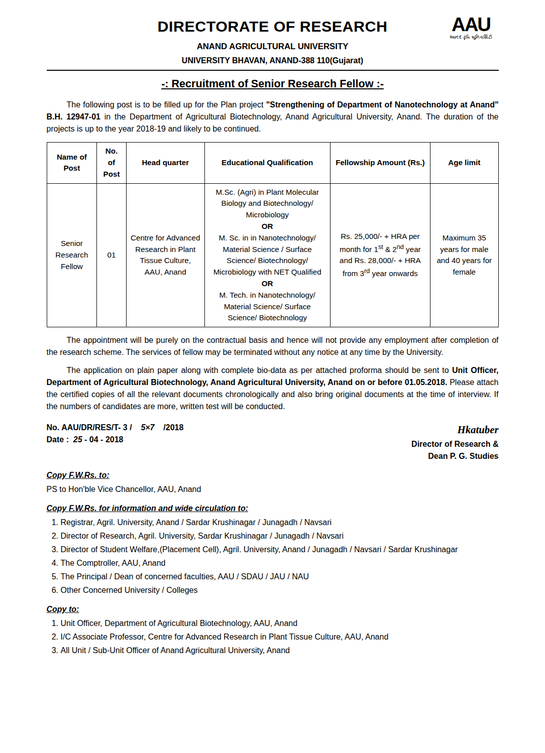AAU
આનંદ કૃષિ યુનિવર્સિટી
DIRECTORATE OF RESEARCH
ANAND AGRICULTURAL UNIVERSITY
UNIVERSITY BHAVAN, ANAND-388 110(Gujarat)
-: Recruitment of Senior Research Fellow :-
The following post is to be filled up for the Plan project "Strengthening of Department of Nanotechnology at Anand" B.H. 12947-01 in the Department of Agricultural Biotechnology, Anand Agricultural University, Anand. The duration of the projects is up to the year 2018-19 and likely to be continued.
| Name of Post | No. of Post | Head quarter | Educational Qualification | Fellowship Amount (Rs.) | Age limit |
| --- | --- | --- | --- | --- | --- |
| Senior Research Fellow | 01 | Centre for Advanced Research in Plant Tissue Culture, AAU, Anand | M.Sc. (Agri) in Plant Molecular Biology and Biotechnology/ Microbiology OR M. Sc. in in Nanotechnology/ Material Science / Surface Science/ Biotechnology/ Microbiology with NET Qualified OR M. Tech. in Nanotechnology/ Material Science/ Surface Science/ Biotechnology | Rs. 25,000/- + HRA per month for 1 st & 2 nd year and Rs. 28,000/- + HRA from 3 rd year onwards | Maximum 35 years for male and 40 years for female |
The appointment will be purely on the contractual basis and hence will not provide any employment after completion of the research scheme. The services of fellow may be terminated without any notice at any time by the University.
The application on plain paper along with complete bio-data as per attached proforma should be sent to Unit Officer, Department of Agricultural Biotechnology, Anand Agricultural University, Anand on or before 01.05.2018. Please attach the certified copies of all the relevant documents chronologically and also bring original documents at the time of interview. If the numbers of candidates are more, written test will be conducted.
No. AAU/DR/RES/T- 3 / 5×7 /2018
Date : 25 - 04 - 2018
Hkatuber
Director of Research &
Dean P. G. Studies
Copy F.W.Rs. to:
PS to Hon'ble Vice Chancellor, AAU, Anand
Copy F.W.Rs. for information and wide circulation to:
Registrar, Agril. University, Anand / Sardar Krushinagar / Junagadh / Navsari
Director of Research, Agril. University, Sardar Krushinagar / Junagadh / Navsari
Director of Student Welfare,(Placement Cell), Agril. University, Anand / Junagadh / Navsari / Sardar Krushinagar
The Comptroller, AAU, Anand
The Principal / Dean of concerned faculties, AAU / SDAU / JAU / NAU
Other Concerned University / Colleges
Copy to:
Unit Officer, Department of Agricultural Biotechnology, AAU, Anand
I/C Associate Professor, Centre for Advanced Research in Plant Tissue Culture, AAU, Anand
All Unit / Sub-Unit Officer of Anand Agricultural University, Anand